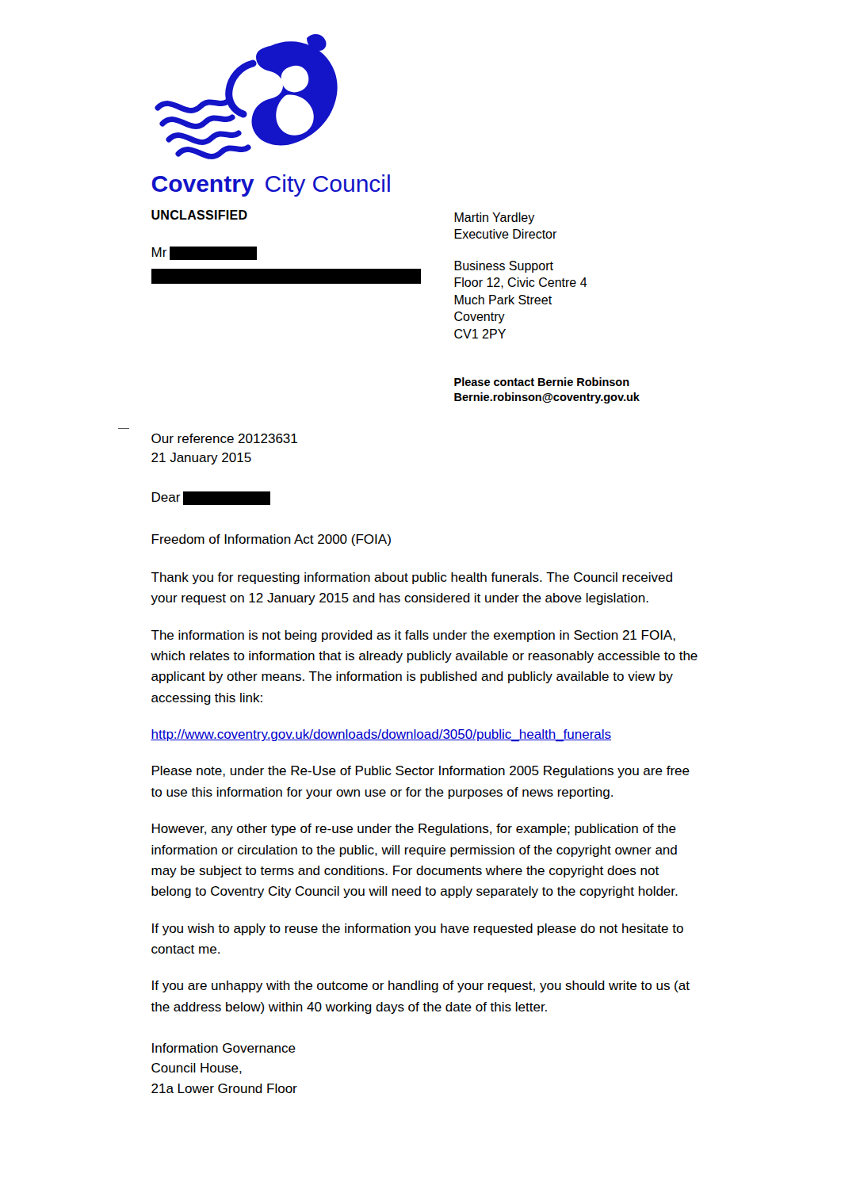Coventry City Council
Coventry City Council
UNCLASSIFIED
Mr
Martin Yardley
Executive Director
Business Support
Floor 12, Civic Centre 4
Much Park Street
Coventry
CV1 2PY
Please contact Bernie Robinson
Bernie.robinson@coventry.gov.uk
Our reference 20123631
21 January 2015
Dear
Freedom of Information Act 2000 (FOIA)
Thank you for requesting information about public health funerals. The Council received your request on 12 January 2015 and has considered it under the above legislation.
The information is not being provided as it falls under the exemption in Section 21 FOIA, which relates to information that is already publicly available or reasonably accessible to the applicant by other means. The information is published and publicly available to view by accessing this link:
http://www.coventry.gov.uk/downloads/download/3050/public_health_funerals
Please note, under the Re-Use of Public Sector Information 2005 Regulations you are free to use this information for your own use or for the purposes of news reporting.
However, any other type of re-use under the Regulations, for example; publication of the information or circulation to the public, will require permission of the copyright owner and may be subject to terms and conditions. For documents where the copyright does not belong to Coventry City Council you will need to apply separately to the copyright holder.
If you wish to apply to reuse the information you have requested please do not hesitate to contact me.
If you are unhappy with the outcome or handling of your request, you should write to us (at the address below) within 40 working days of the date of this letter.
Information Governance
Council House,
21a Lower Ground Floor